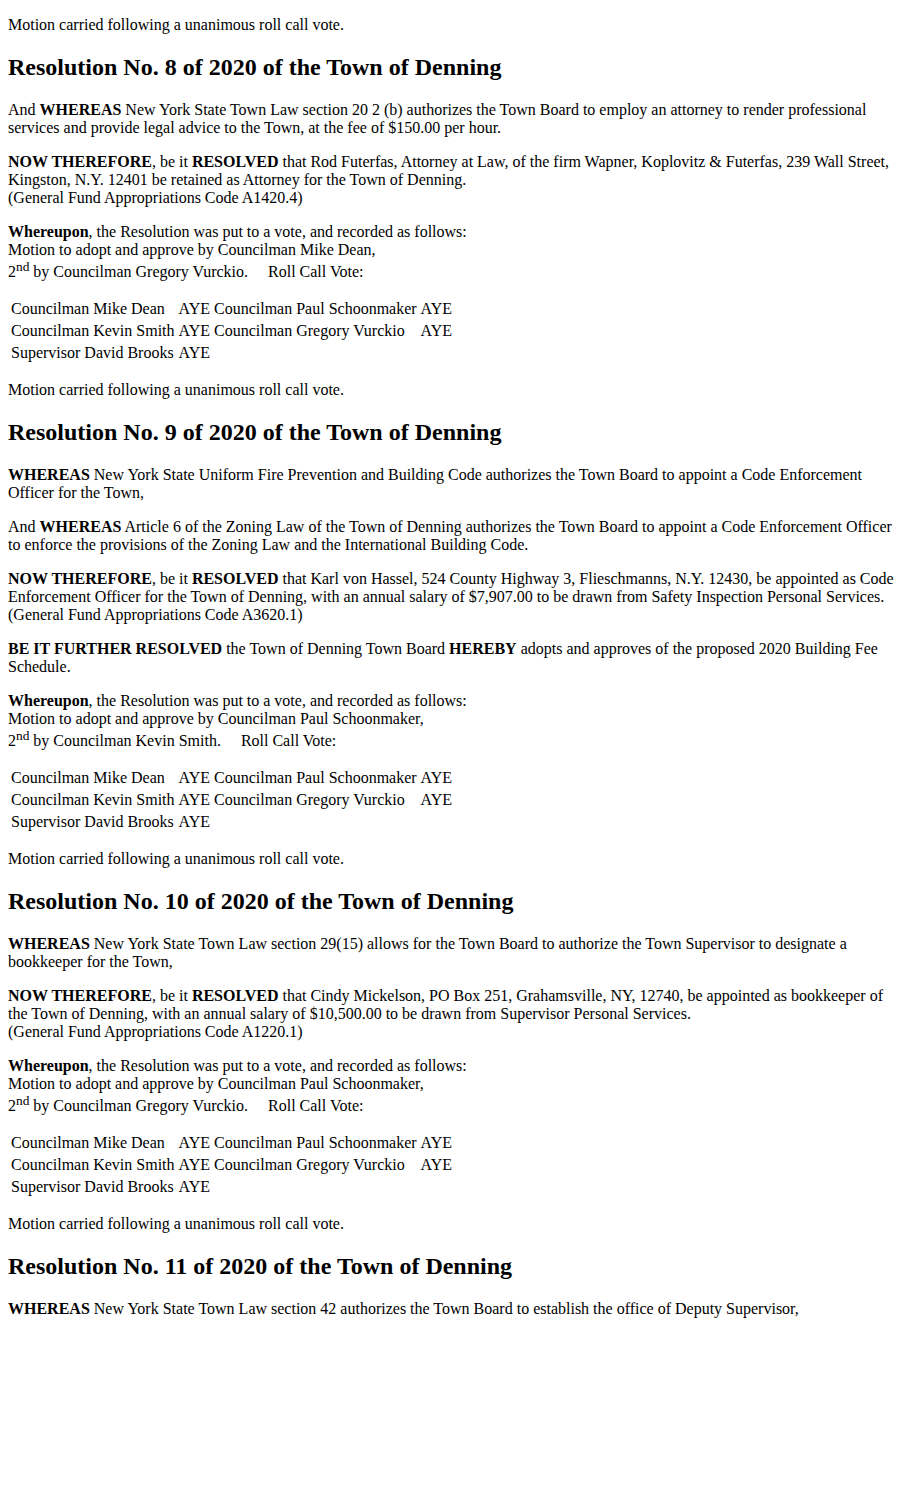Motion carried following a unanimous roll call vote.
Resolution No. 8 of 2020 of the Town of Denning
And WHEREAS New York State Town Law section 20 2 (b) authorizes the Town Board to employ an attorney to render professional services and provide legal advice to the Town, at the fee of $150.00 per hour.
NOW THEREFORE, be it RESOLVED that Rod Futerfas, Attorney at Law, of the firm Wapner, Koplovitz & Futerfas, 239 Wall Street, Kingston, N.Y. 12401 be retained as Attorney for the Town of Denning.
(General Fund Appropriations Code A1420.4)
Whereupon, the Resolution was put to a vote, and recorded as follows:
Motion to adopt and approve by Councilman Mike Dean,
2nd by Councilman Gregory Vurckio. Roll Call Vote:
| Councilman Mike Dean | AYE | Councilman Paul Schoonmaker | AYE |
| Councilman Kevin Smith | AYE | Councilman Gregory Vurckio | AYE |
| Supervisor David Brooks | AYE | | |
Motion carried following a unanimous roll call vote.
Resolution No. 9 of 2020 of the Town of Denning
WHEREAS New York State Uniform Fire Prevention and Building Code authorizes the Town Board to appoint a Code Enforcement Officer for the Town,
And WHEREAS Article 6 of the Zoning Law of the Town of Denning authorizes the Town Board to appoint a Code Enforcement Officer to enforce the provisions of the Zoning Law and the International Building Code.
NOW THEREFORE, be it RESOLVED that Karl von Hassel, 524 County Highway 3, Flieschmanns, N.Y. 12430, be appointed as Code Enforcement Officer for the Town of Denning, with an annual salary of $7,907.00 to be drawn from Safety Inspection Personal Services.
(General Fund Appropriations Code A3620.1)
BE IT FURTHER RESOLVED the Town of Denning Town Board HEREBY adopts and approves of the proposed 2020 Building Fee Schedule.
Whereupon, the Resolution was put to a vote, and recorded as follows:
Motion to adopt and approve by Councilman Paul Schoonmaker,
2nd by Councilman Kevin Smith. Roll Call Vote:
| Councilman Mike Dean | AYE | Councilman Paul Schoonmaker | AYE |
| Councilman Kevin Smith | AYE | Councilman Gregory Vurckio | AYE |
| Supervisor David Brooks | AYE | | |
Motion carried following a unanimous roll call vote.
Resolution No. 10 of 2020 of the Town of Denning
WHEREAS New York State Town Law section 29(15) allows for the Town Board to authorize the Town Supervisor to designate a bookkeeper for the Town,
NOW THEREFORE, be it RESOLVED that Cindy Mickelson, PO Box 251, Grahamsville, NY, 12740, be appointed as bookkeeper of the Town of Denning, with an annual salary of $10,500.00 to be drawn from Supervisor Personal Services.
(General Fund Appropriations Code A1220.1)
Whereupon, the Resolution was put to a vote, and recorded as follows:
Motion to adopt and approve by Councilman Paul Schoonmaker,
2nd by Councilman Gregory Vurckio. Roll Call Vote:
| Councilman Mike Dean | AYE | Councilman Paul Schoonmaker | AYE |
| Councilman Kevin Smith | AYE | Councilman Gregory Vurckio | AYE |
| Supervisor David Brooks | AYE | | |
Motion carried following a unanimous roll call vote.
Resolution No. 11 of 2020 of the Town of Denning
WHEREAS New York State Town Law section 42 authorizes the Town Board to establish the office of Deputy Supervisor,